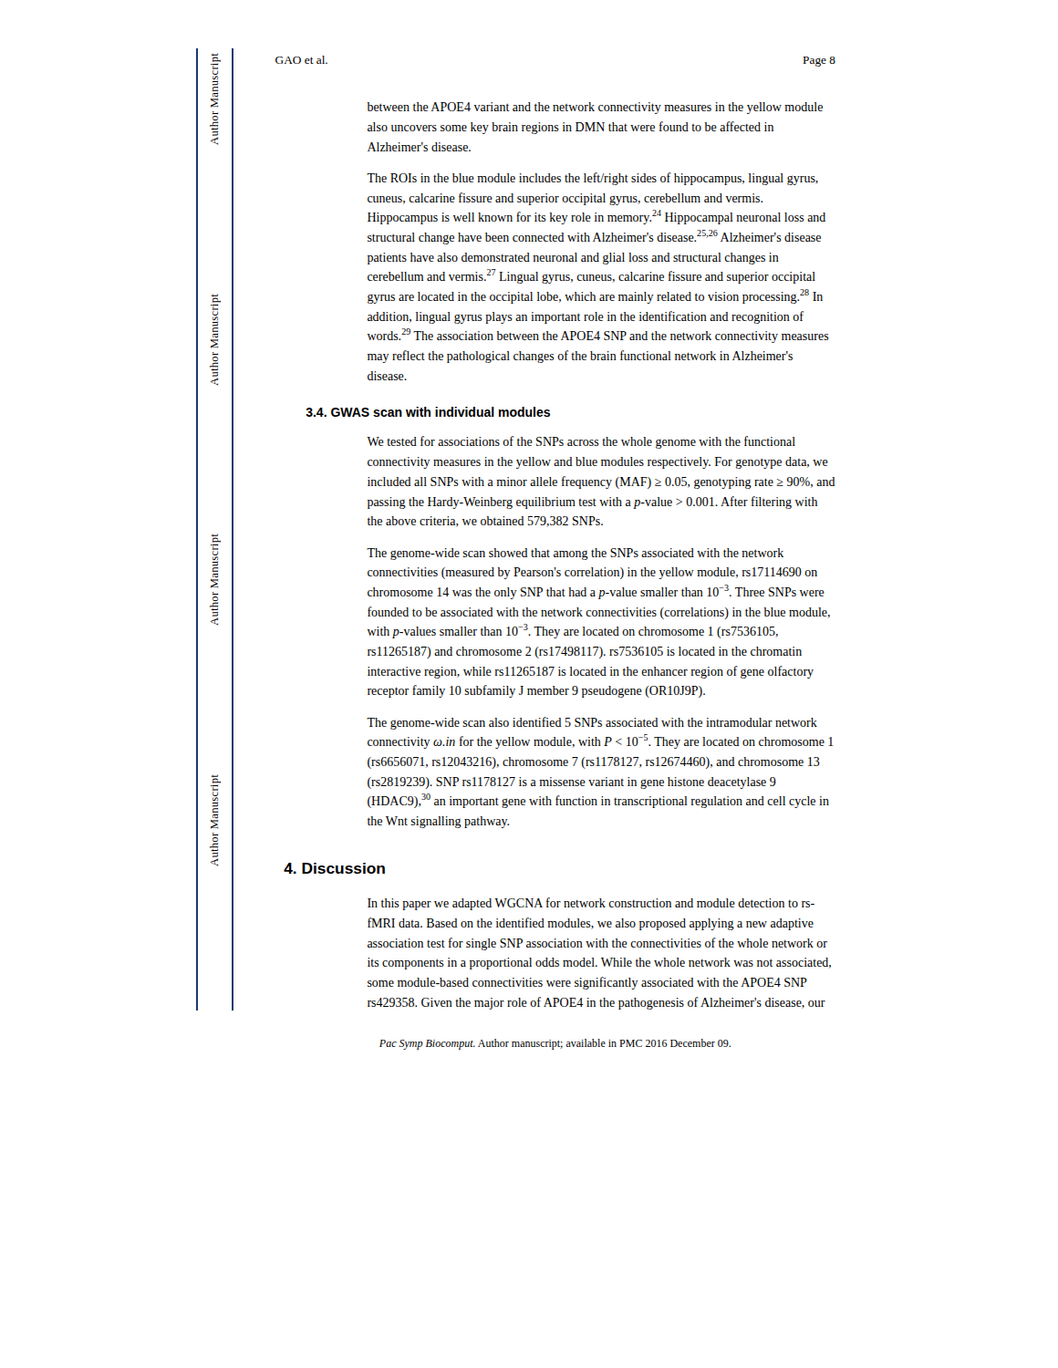Author Manuscript Author Manuscript Author Manuscript Author Manuscript
GAO et al.
Page 8
between the APOE4 variant and the network connectivity measures in the yellow module also uncovers some key brain regions in DMN that were found to be affected in Alzheimer's disease.
The ROIs in the blue module includes the left/right sides of hippocampus, lingual gyrus, cuneus, calcarine fissure and superior occipital gyrus, cerebellum and vermis. Hippocampus is well known for its key role in memory.24 Hippocampal neuronal loss and structural change have been connected with Alzheimer's disease.25,26 Alzheimer's disease patients have also demonstrated neuronal and glial loss and structural changes in cerebellum and vermis.27 Lingual gyrus, cuneus, calcarine fissure and superior occipital gyrus are located in the occipital lobe, which are mainly related to vision processing.28 In addition, lingual gyrus plays an important role in the identification and recognition of words.29 The association between the APOE4 SNP and the network connectivity measures may reflect the pathological changes of the brain functional network in Alzheimer's disease.
3.4. GWAS scan with individual modules
We tested for associations of the SNPs across the whole genome with the functional connectivity measures in the yellow and blue modules respectively. For genotype data, we included all SNPs with a minor allele frequency (MAF) ≥ 0.05, genotyping rate ≥ 90%, and passing the Hardy-Weinberg equilibrium test with a p-value > 0.001. After filtering with the above criteria, we obtained 579,382 SNPs.
The genome-wide scan showed that among the SNPs associated with the network connectivities (measured by Pearson's correlation) in the yellow module, rs17114690 on chromosome 14 was the only SNP that had a p-value smaller than 10−3. Three SNPs were founded to be associated with the network connectivities (correlations) in the blue module, with p-values smaller than 10−3. They are located on chromosome 1 (rs7536105, rs11265187) and chromosome 2 (rs17498117). rs7536105 is located in the chromatin interactive region, while rs11265187 is located in the enhancer region of gene olfactory receptor family 10 subfamily J member 9 pseudogene (OR10J9P).
The genome-wide scan also identified 5 SNPs associated with the intramodular network connectivity ω.in for the yellow module, with P < 10−5. They are located on chromosome 1 (rs6656071, rs12043216), chromosome 7 (rs1178127, rs12674460), and chromosome 13 (rs2819239). SNP rs1178127 is a missense variant in gene histone deacetylase 9 (HDAC9),30 an important gene with function in transcriptional regulation and cell cycle in the Wnt signalling pathway.
4. Discussion
In this paper we adapted WGCNA for network construction and module detection to rs-fMRI data. Based on the identified modules, we also proposed applying a new adaptive association test for single SNP association with the connectivities of the whole network or its components in a proportional odds model. While the whole network was not associated, some module-based connectivities were significantly associated with the APOE4 SNP rs429358. Given the major role of APOE4 in the pathogenesis of Alzheimer's disease, our
Pac Symp Biocomput. Author manuscript; available in PMC 2016 December 09.